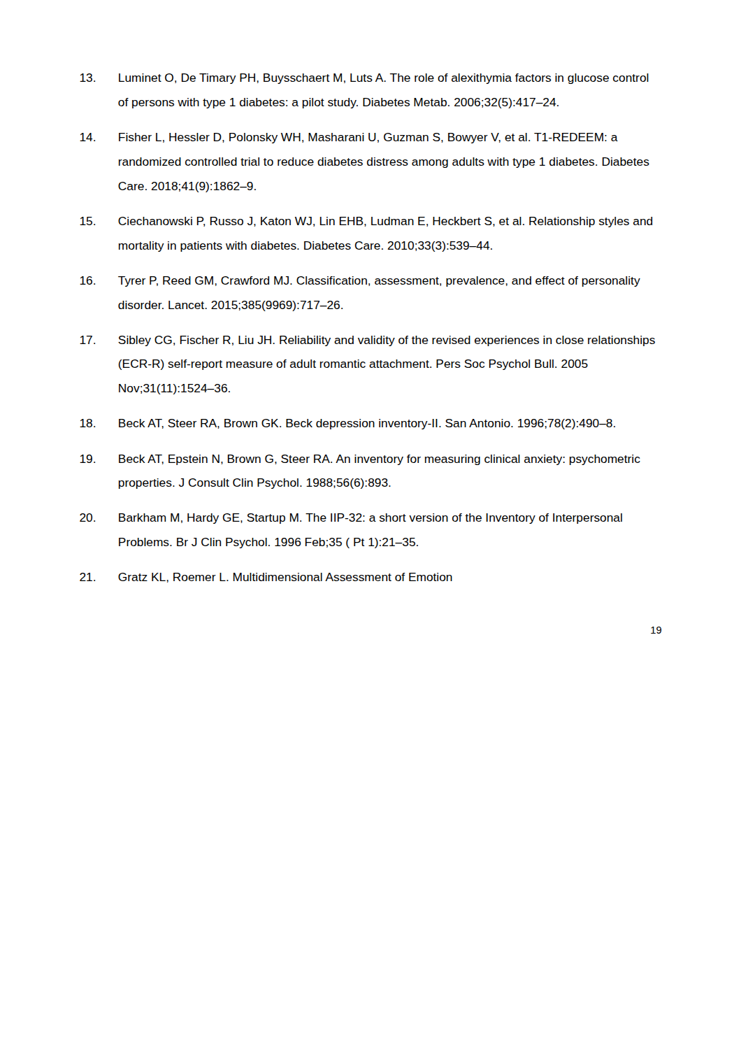13. Luminet O, De Timary PH, Buysschaert M, Luts A. The role of alexithymia factors in glucose control of persons with type 1 diabetes: a pilot study. Diabetes Metab. 2006;32(5):417–24.
14. Fisher L, Hessler D, Polonsky WH, Masharani U, Guzman S, Bowyer V, et al. T1-REDEEM: a randomized controlled trial to reduce diabetes distress among adults with type 1 diabetes. Diabetes Care. 2018;41(9):1862–9.
15. Ciechanowski P, Russo J, Katon WJ, Lin EHB, Ludman E, Heckbert S, et al. Relationship styles and mortality in patients with diabetes. Diabetes Care. 2010;33(3):539–44.
16. Tyrer P, Reed GM, Crawford MJ. Classification, assessment, prevalence, and effect of personality disorder. Lancet. 2015;385(9969):717–26.
17. Sibley CG, Fischer R, Liu JH. Reliability and validity of the revised experiences in close relationships (ECR-R) self-report measure of adult romantic attachment. Pers Soc Psychol Bull. 2005 Nov;31(11):1524–36.
18. Beck AT, Steer RA, Brown GK. Beck depression inventory-II. San Antonio. 1996;78(2):490–8.
19. Beck AT, Epstein N, Brown G, Steer RA. An inventory for measuring clinical anxiety: psychometric properties. J Consult Clin Psychol. 1988;56(6):893.
20. Barkham M, Hardy GE, Startup M. The IIP-32: a short version of the Inventory of Interpersonal Problems. Br J Clin Psychol. 1996 Feb;35 ( Pt 1):21–35.
21. Gratz KL, Roemer L. Multidimensional Assessment of Emotion
19